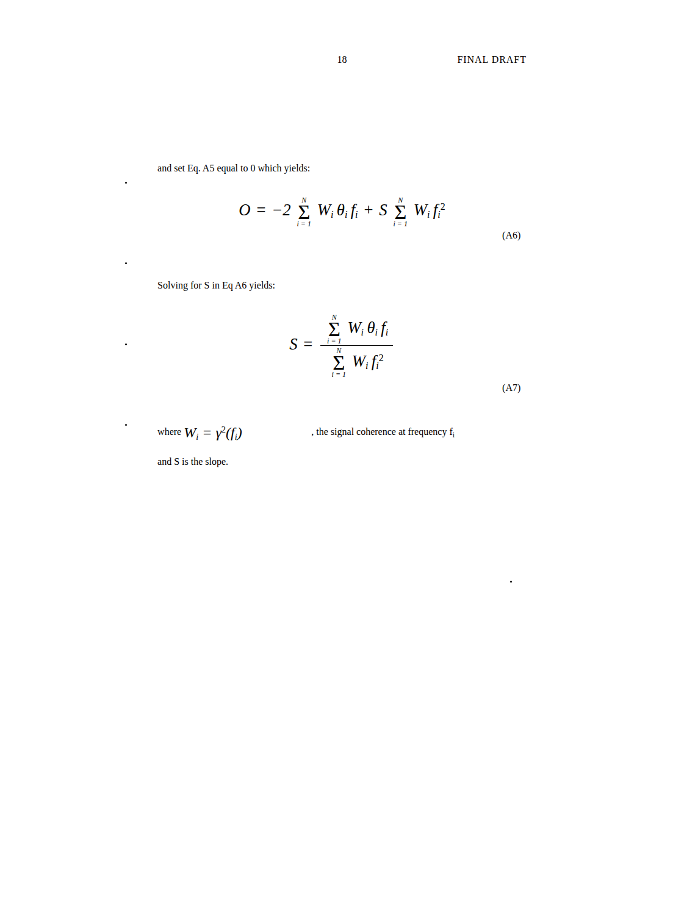18 FINAL DRAFT
and set Eq. A5 equal to 0 which yields:
O = −2 N Σ i = 1 Wi θi fi + S N Σ i = 1 Wi fi2
(A6)
Solving for S in Eq A6 yields:
S = N Σ i = 1 Wi θi fi N Σ i = 1 Wi fi2
(A7)
where Wi = γ2(fi) , the signal coherence at frequency fi
and S is the slope.